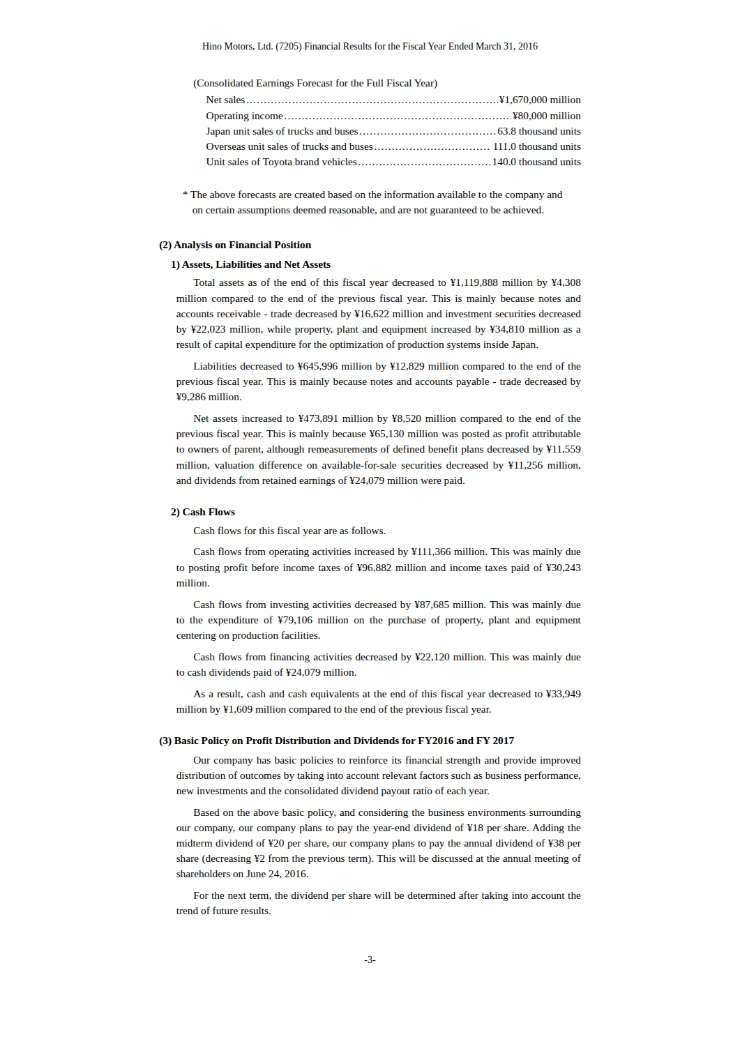Hino Motors, Ltd. (7205) Financial Results for the Fiscal Year Ended March 31, 2016
(Consolidated Earnings Forecast for the Full Fiscal Year)
Net sales ................................................................................ ¥1,670,000 million
Operating income ......................................................................... ¥80,000 million
Japan unit sales of trucks and buses ....................................... 63.8 thousand units
Overseas unit sales of trucks and buses ................................. 111.0 thousand units
Unit sales of Toyota brand vehicles ....................................... 140.0 thousand units
* The above forecasts are created based on the information available to the company and on certain assumptions deemed reasonable, and are not guaranteed to be achieved.
(2) Analysis on Financial Position
1) Assets, Liabilities and Net Assets
Total assets as of the end of this fiscal year decreased to ¥1,119,888 million by ¥4,308 million compared to the end of the previous fiscal year. This is mainly because notes and accounts receivable - trade decreased by ¥16,622 million and investment securities decreased by ¥22,023 million, while property, plant and equipment increased by ¥34,810 million as a result of capital expenditure for the optimization of production systems inside Japan.
Liabilities decreased to ¥645,996 million by ¥12,829 million compared to the end of the previous fiscal year. This is mainly because notes and accounts payable - trade decreased by ¥9,286 million.
Net assets increased to ¥473,891 million by ¥8,520 million compared to the end of the previous fiscal year. This is mainly because ¥65,130 million was posted as profit attributable to owners of parent, although remeasurements of defined benefit plans decreased by ¥11,559 million, valuation difference on available-for-sale securities decreased by ¥11,256 million, and dividends from retained earnings of ¥24,079 million were paid.
2) Cash Flows
Cash flows for this fiscal year are as follows.
Cash flows from operating activities increased by ¥111,366 million. This was mainly due to posting profit before income taxes of ¥96,882 million and income taxes paid of ¥30,243 million.
Cash flows from investing activities decreased by ¥87,685 million. This was mainly due to the expenditure of ¥79,106 million on the purchase of property, plant and equipment centering on production facilities.
Cash flows from financing activities decreased by ¥22,120 million. This was mainly due to cash dividends paid of ¥24,079 million.
As a result, cash and cash equivalents at the end of this fiscal year decreased to ¥33,949 million by ¥1,609 million compared to the end of the previous fiscal year.
(3) Basic Policy on Profit Distribution and Dividends for FY2016 and FY 2017
Our company has basic policies to reinforce its financial strength and provide improved distribution of outcomes by taking into account relevant factors such as business performance, new investments and the consolidated dividend payout ratio of each year.
Based on the above basic policy, and considering the business environments surrounding our company, our company plans to pay the year-end dividend of ¥18 per share. Adding the midterm dividend of ¥20 per share, our company plans to pay the annual dividend of ¥38 per share (decreasing ¥2 from the previous term). This will be discussed at the annual meeting of shareholders on June 24, 2016.
For the next term, the dividend per share will be determined after taking into account the trend of future results.
-3-